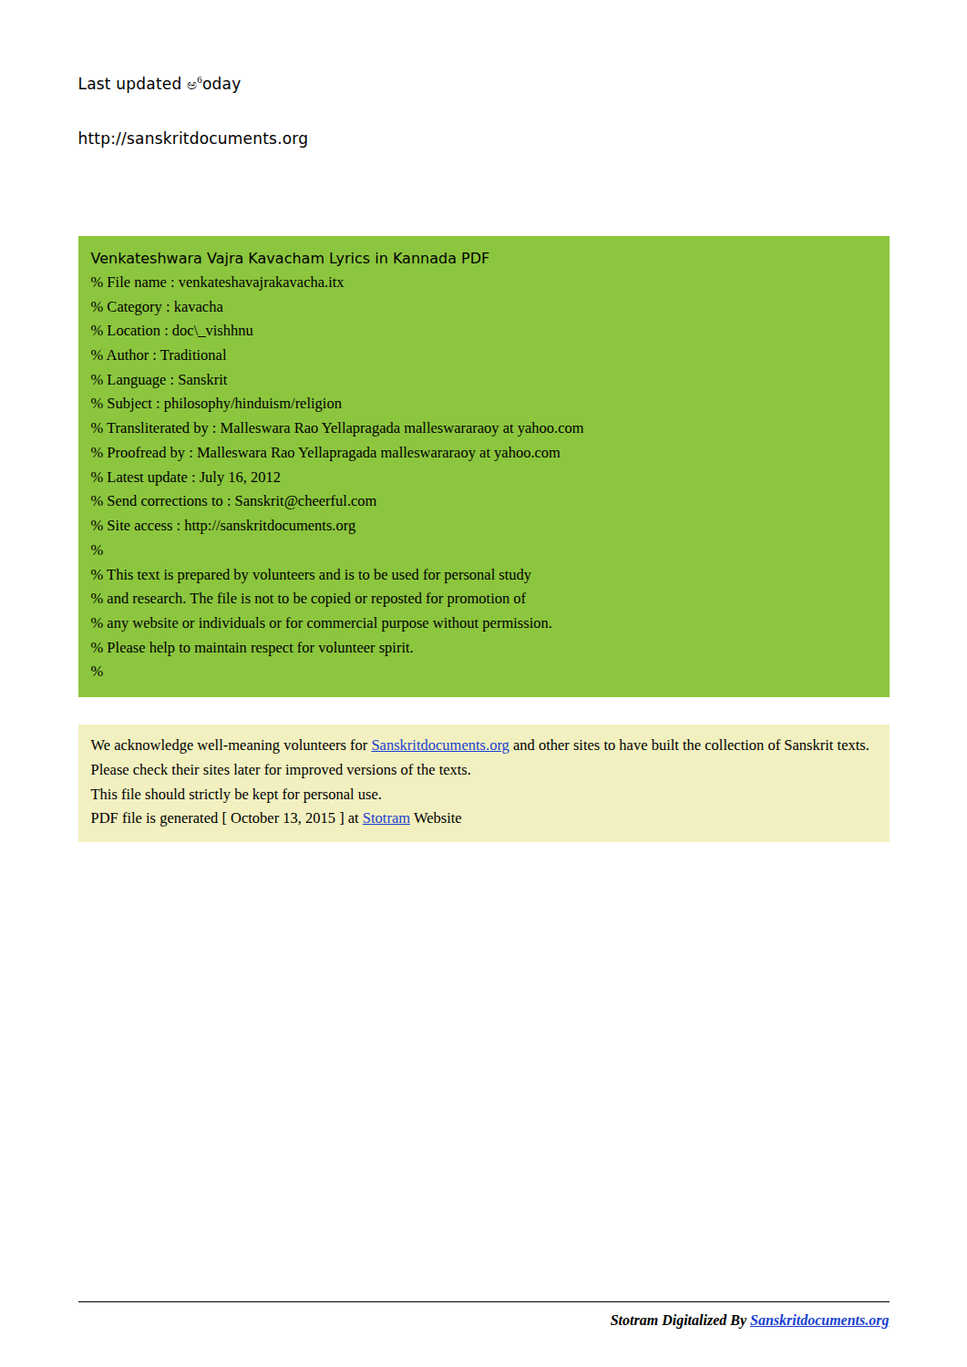Last updated ಅ6oday
http://sanskritdocuments.org
Venkateshwara Vajra Kavacham Lyrics in Kannada PDF
% File name : venkateshavajrakavacha.itx
% Category : kavacha
% Location : doc\_vishhnu
% Author : Traditional
% Language : Sanskrit
% Subject : philosophy/hinduism/religion
% Transliterated by : Malleswara Rao Yellapragada malleswararaoy at yahoo.com
% Proofread by : Malleswara Rao Yellapragada malleswararaoy at yahoo.com
% Latest update : July 16, 2012
% Send corrections to : Sanskrit@cheerful.com
% Site access : http://sanskritdocuments.org
%
% This text is prepared by volunteers and is to be used for personal study
% and research. The file is not to be copied or reposted for promotion of
% any website or individuals or for commercial purpose without permission.
% Please help to maintain respect for volunteer spirit.
%
We acknowledge well-meaning volunteers for Sanskritdocuments.org and other sites to have built the collection of Sanskrit texts.
Please check their sites later for improved versions of the texts.
This file should strictly be kept for personal use.
PDF file is generated [ October 13, 2015 ] at Stotram Website
Stotram Digitalized By Sanskritdocuments.org